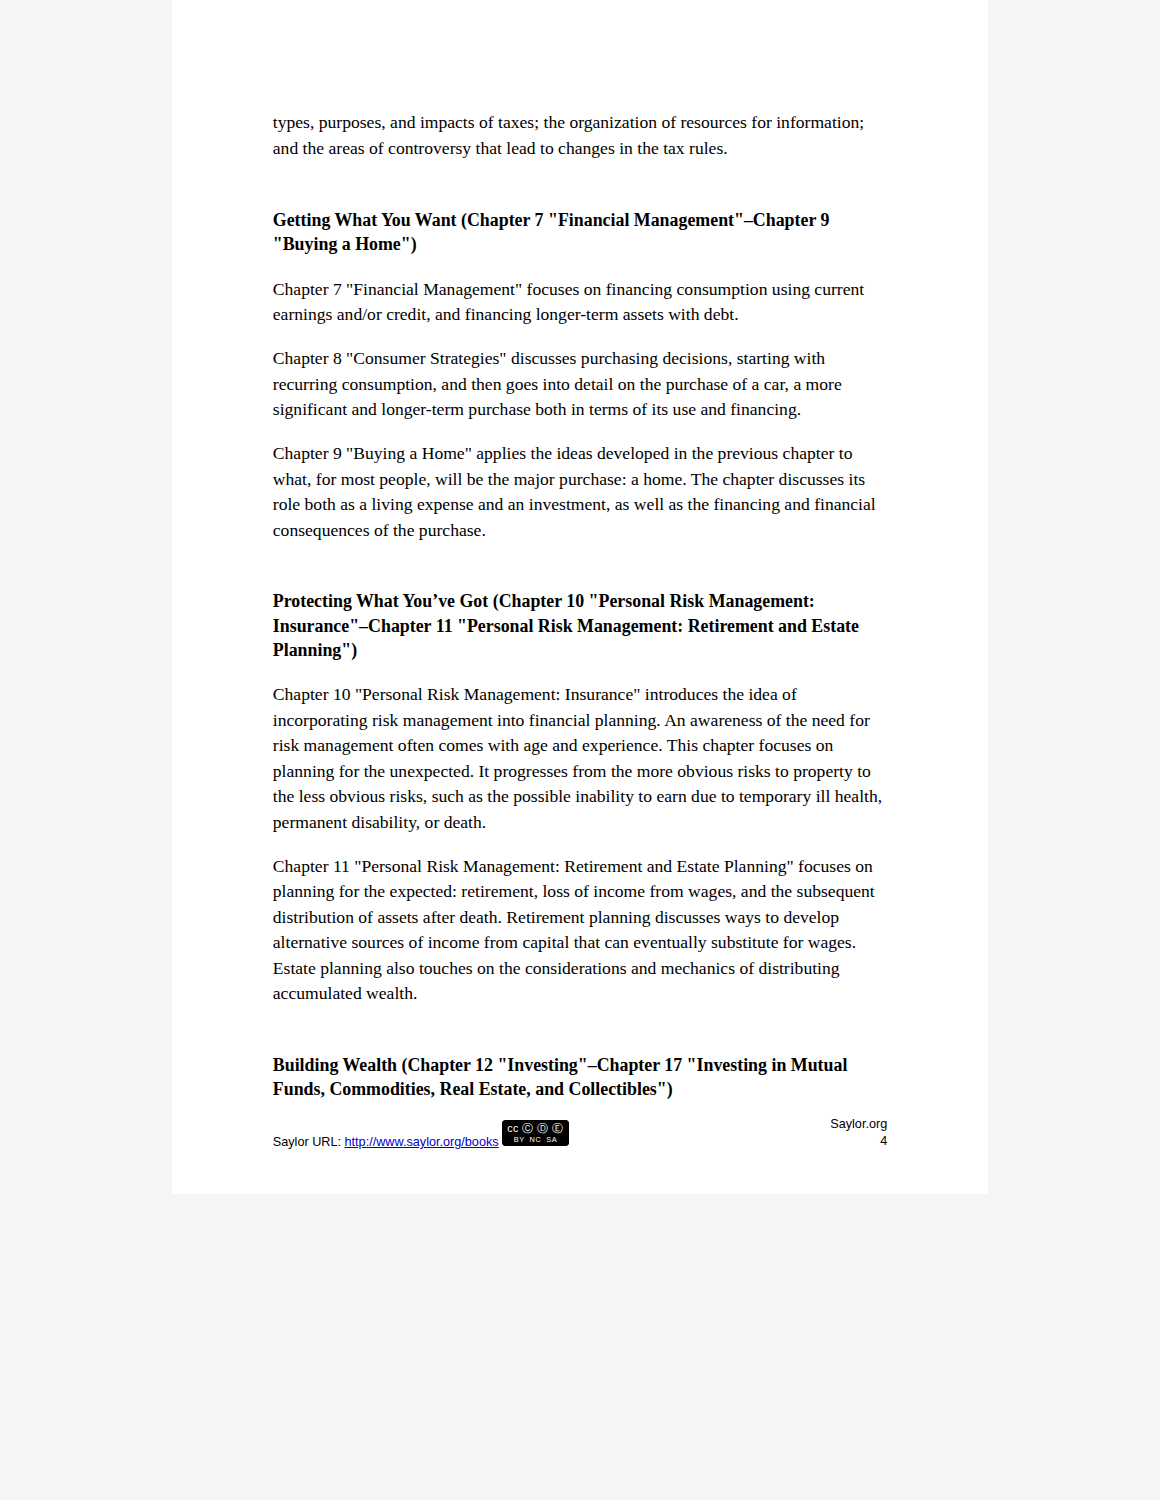types, purposes, and impacts of taxes; the organization of resources for information; and the areas of controversy that lead to changes in the tax rules.
Getting What You Want (Chapter 7 "Financial Management"–Chapter 9 "Buying a Home")
Chapter 7 "Financial Management" focuses on financing consumption using current earnings and/or credit, and financing longer-term assets with debt.
Chapter 8 "Consumer Strategies" discusses purchasing decisions, starting with recurring consumption, and then goes into detail on the purchase of a car, a more significant and longer-term purchase both in terms of its use and financing.
Chapter 9 "Buying a Home" applies the ideas developed in the previous chapter to what, for most people, will be the major purchase: a home. The chapter discusses its role both as a living expense and an investment, as well as the financing and financial consequences of the purchase.
Protecting What You’ve Got (Chapter 10 "Personal Risk Management: Insurance"–Chapter 11 "Personal Risk Management: Retirement and Estate Planning")
Chapter 10 "Personal Risk Management: Insurance" introduces the idea of incorporating risk management into financial planning. An awareness of the need for risk management often comes with age and experience. This chapter focuses on planning for the unexpected. It progresses from the more obvious risks to property to the less obvious risks, such as the possible inability to earn due to temporary ill health, permanent disability, or death.
Chapter 11 "Personal Risk Management: Retirement and Estate Planning" focuses on planning for the expected: retirement, loss of income from wages, and the subsequent distribution of assets after death. Retirement planning discusses ways to develop alternative sources of income from capital that can eventually substitute for wages. Estate planning also touches on the considerations and mechanics of distributing accumulated wealth.
Building Wealth (Chapter 12 "Investing"–Chapter 17 "Investing in Mutual Funds, Commodities, Real Estate, and Collectibles")
Saylor URL: http://www.saylor.org/books
cc Ⓒ Ⓓ Ⓔ BY NC SA
Saylor.org
4